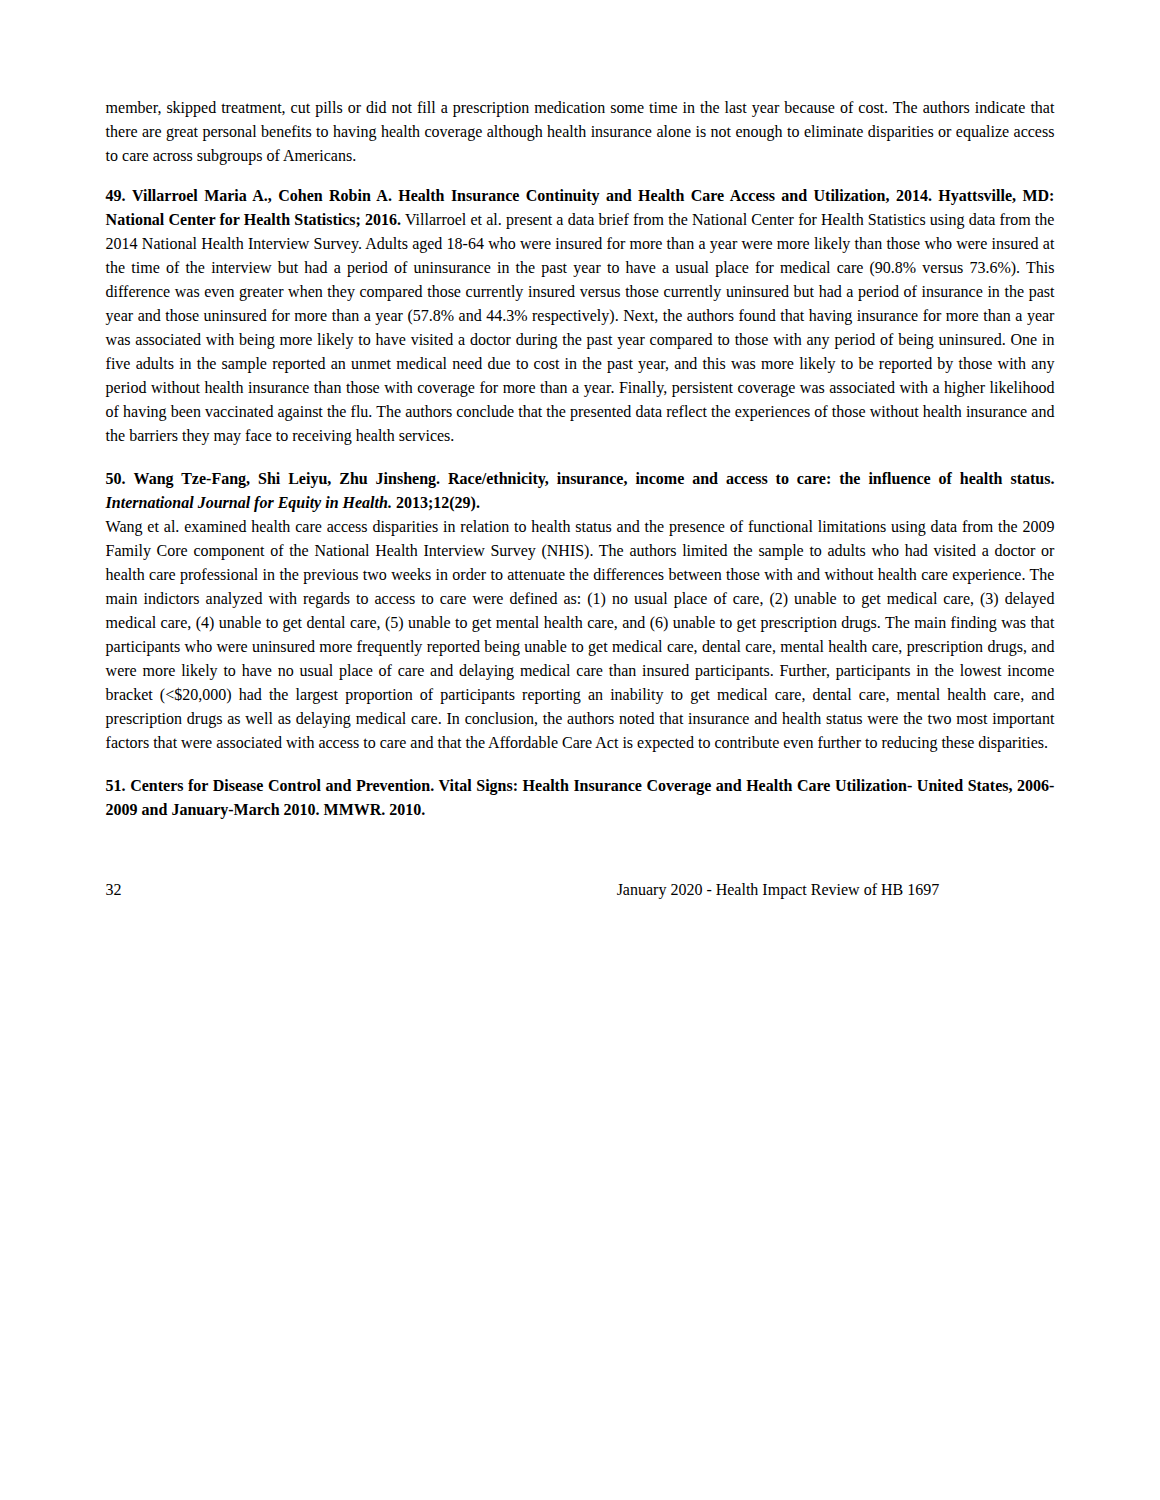member, skipped treatment, cut pills or did not fill a prescription medication some time in the last year because of cost. The authors indicate that there are great personal benefits to having health coverage although health insurance alone is not enough to eliminate disparities or equalize access to care across subgroups of Americans.
49. Villarroel Maria A., Cohen Robin A. Health Insurance Continuity and Health Care Access and Utilization, 2014. Hyattsville, MD: National Center for Health Statistics; 2016. Villarroel et al. present a data brief from the National Center for Health Statistics using data from the 2014 National Health Interview Survey. Adults aged 18-64 who were insured for more than a year were more likely than those who were insured at the time of the interview but had a period of uninsurance in the past year to have a usual place for medical care (90.8% versus 73.6%). This difference was even greater when they compared those currently insured versus those currently uninsured but had a period of insurance in the past year and those uninsured for more than a year (57.8% and 44.3% respectively). Next, the authors found that having insurance for more than a year was associated with being more likely to have visited a doctor during the past year compared to those with any period of being uninsured. One in five adults in the sample reported an unmet medical need due to cost in the past year, and this was more likely to be reported by those with any period without health insurance than those with coverage for more than a year. Finally, persistent coverage was associated with a higher likelihood of having been vaccinated against the flu. The authors conclude that the presented data reflect the experiences of those without health insurance and the barriers they may face to receiving health services.
50. Wang Tze-Fang, Shi Leiyu, Zhu Jinsheng. Race/ethnicity, insurance, income and access to care: the influence of health status. International Journal for Equity in Health. 2013;12(29).
Wang et al. examined health care access disparities in relation to health status and the presence of functional limitations using data from the 2009 Family Core component of the National Health Interview Survey (NHIS). The authors limited the sample to adults who had visited a doctor or health care professional in the previous two weeks in order to attenuate the differences between those with and without health care experience. The main indictors analyzed with regards to access to care were defined as: (1) no usual place of care, (2) unable to get medical care, (3) delayed medical care, (4) unable to get dental care, (5) unable to get mental health care, and (6) unable to get prescription drugs. The main finding was that participants who were uninsured more frequently reported being unable to get medical care, dental care, mental health care, prescription drugs, and were more likely to have no usual place of care and delaying medical care than insured participants. Further, participants in the lowest income bracket (<$20,000) had the largest proportion of participants reporting an inability to get medical care, dental care, mental health care, and prescription drugs as well as delaying medical care. In conclusion, the authors noted that insurance and health status were the two most important factors that were associated with access to care and that the Affordable Care Act is expected to contribute even further to reducing these disparities.
51. Centers for Disease Control and Prevention. Vital Signs: Health Insurance Coverage and Health Care Utilization- United States, 2006-2009 and January-March 2010. MMWR. 2010.
32 January 2020 - Health Impact Review of HB 1697